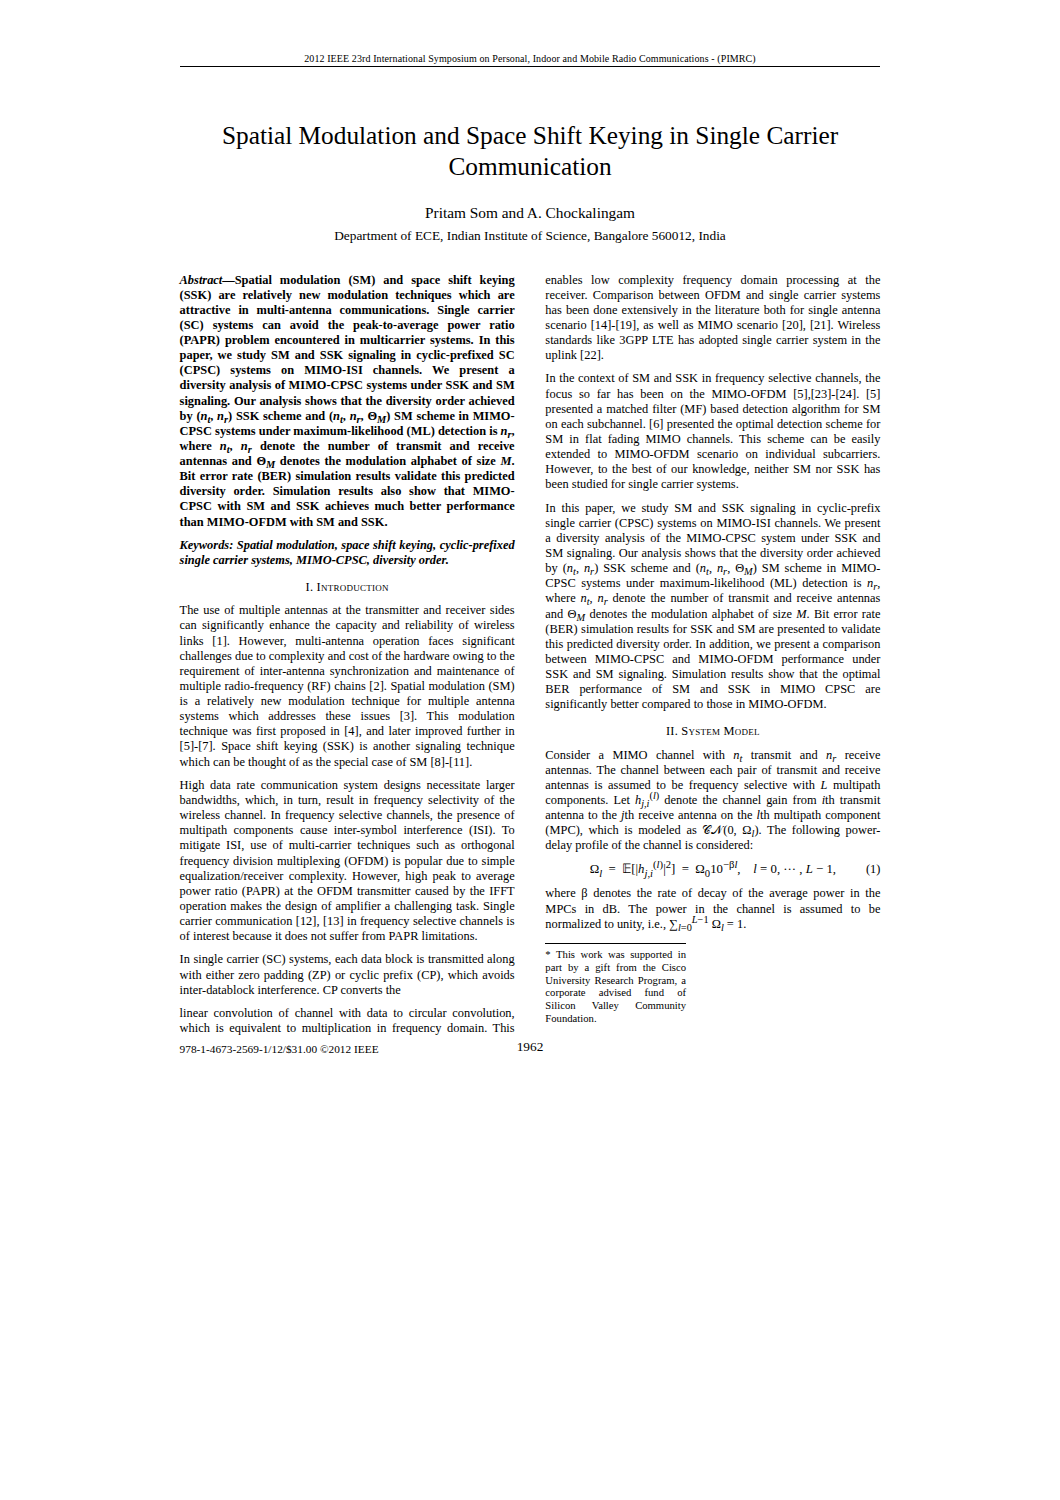2012 IEEE 23rd International Symposium on Personal, Indoor and Mobile Radio Communications - (PIMRC)
Spatial Modulation and Space Shift Keying in Single Carrier
Communication
Pritam Som and A. Chockalingam
Department of ECE, Indian Institute of Science, Bangalore 560012, India
Abstract—Spatial modulation (SM) and space shift keying (SSK) are relatively new modulation techniques which are attractive in multi-antenna communications. Single carrier (SC) systems can avoid the peak-to-average power ratio (PAPR) problem encountered in multicarrier systems. In this paper, we study SM and SSK signaling in cyclic-prefixed SC (CPSC) systems on MIMO-ISI channels. We present a diversity analysis of MIMO-CPSC systems under SSK and SM signaling. Our analysis shows that the diversity order achieved by (nt, nr) SSK scheme and (nt, nr, ΘM) SM scheme in MIMO-CPSC systems under maximum-likelihood (ML) detection is nr, where nt, nr denote the number of transmit and receive antennas and ΘM denotes the modulation alphabet of size M. Bit error rate (BER) simulation results validate this predicted diversity order. Simulation results also show that MIMO-CPSC with SM and SSK achieves much better performance than MIMO-OFDM with SM and SSK.
Keywords: Spatial modulation, space shift keying, cyclic-prefixed single carrier systems, MIMO-CPSC, diversity order.
I. Introduction
The use of multiple antennas at the transmitter and receiver sides can significantly enhance the capacity and reliability of wireless links [1]. However, multi-antenna operation faces significant challenges due to complexity and cost of the hardware owing to the requirement of inter-antenna synchronization and maintenance of multiple radio-frequency (RF) chains [2]. Spatial modulation (SM) is a relatively new modulation technique for multiple antenna systems which addresses these issues [3]. This modulation technique was first proposed in [4], and later improved further in [5]-[7]. Space shift keying (SSK) is another signaling technique which can be thought of as the special case of SM [8]-[11].
High data rate communication system designs necessitate larger bandwidths, which, in turn, result in frequency selectivity of the wireless channel. In frequency selective channels, the presence of multipath components cause inter-symbol interference (ISI). To mitigate ISI, use of multi-carrier techniques such as orthogonal frequency division multiplexing (OFDM) is popular due to simple equalization/receiver complexity. However, high peak to average power ratio (PAPR) at the OFDM transmitter caused by the IFFT operation makes the design of amplifier a challenging task. Single carrier communication [12], [13] in frequency selective channels is of interest because it does not suffer from PAPR limitations.
In single carrier (SC) systems, each data block is transmitted along with either zero padding (ZP) or cyclic prefix (CP), which avoids inter-datablock interference. CP converts the
linear convolution of channel with data to circular convolution, which is equivalent to multiplication in frequency domain. This enables low complexity frequency domain processing at the receiver. Comparison between OFDM and single carrier systems has been done extensively in the literature both for single antenna scenario [14]-[19], as well as MIMO scenario [20], [21]. Wireless standards like 3GPP LTE has adopted single carrier system in the uplink [22].
In the context of SM and SSK in frequency selective channels, the focus so far has been on the MIMO-OFDM [5],[23]-[24]. [5] presented a matched filter (MF) based detection algorithm for SM on each subchannel. [6] presented the optimal detection scheme for SM in flat fading MIMO channels. This scheme can be easily extended to MIMO-OFDM scenario on individual subcarriers. However, to the best of our knowledge, neither SM nor SSK has been studied for single carrier systems.
In this paper, we study SM and SSK signaling in cyclic-prefix single carrier (CPSC) systems on MIMO-ISI channels. We present a diversity analysis of the MIMO-CPSC system under SSK and SM signaling. Our analysis shows that the diversity order achieved by (nt, nr) SSK scheme and (nt, nr, ΘM) SM scheme in MIMO-CPSC systems under maximum-likelihood (ML) detection is nr, where nt, nr denote the number of transmit and receive antennas and ΘM denotes the modulation alphabet of size M. Bit error rate (BER) simulation results for SSK and SM are presented to validate this predicted diversity order. In addition, we present a comparison between MIMO-CPSC and MIMO-OFDM performance under SSK and SM signaling. Simulation results show that the optimal BER performance of SM and SSK in MIMO CPSC are significantly better compared to those in MIMO-OFDM.
II. System Model
Consider a MIMO channel with nt transmit and nr receive antennas. The channel between each pair of transmit and receive antennas is assumed to be frequency selective with L multipath components. Let hj,i(l) denote the channel gain from ith transmit antenna to the jth receive antenna on the lth multipath component (MPC), which is modeled as 𝒞𝒩(0, Ωl). The following power-delay profile of the channel is considered:
Ωl = 𝔼[|hj,i(l)|2] = Ω010−βl, l = 0, ··· , L − 1, (1)
where β denotes the rate of decay of the average power in the MPCs in dB. The power in the channel is assumed to be normalized to unity, i.e., ∑l=0L−1 Ωl = 1.
* This work was supported in part by a gift from the Cisco University Research Program, a corporate advised fund of Silicon Valley Community Foundation.
978-1-4673-2569-1/12/$31.00 ©2012 IEEE
1962